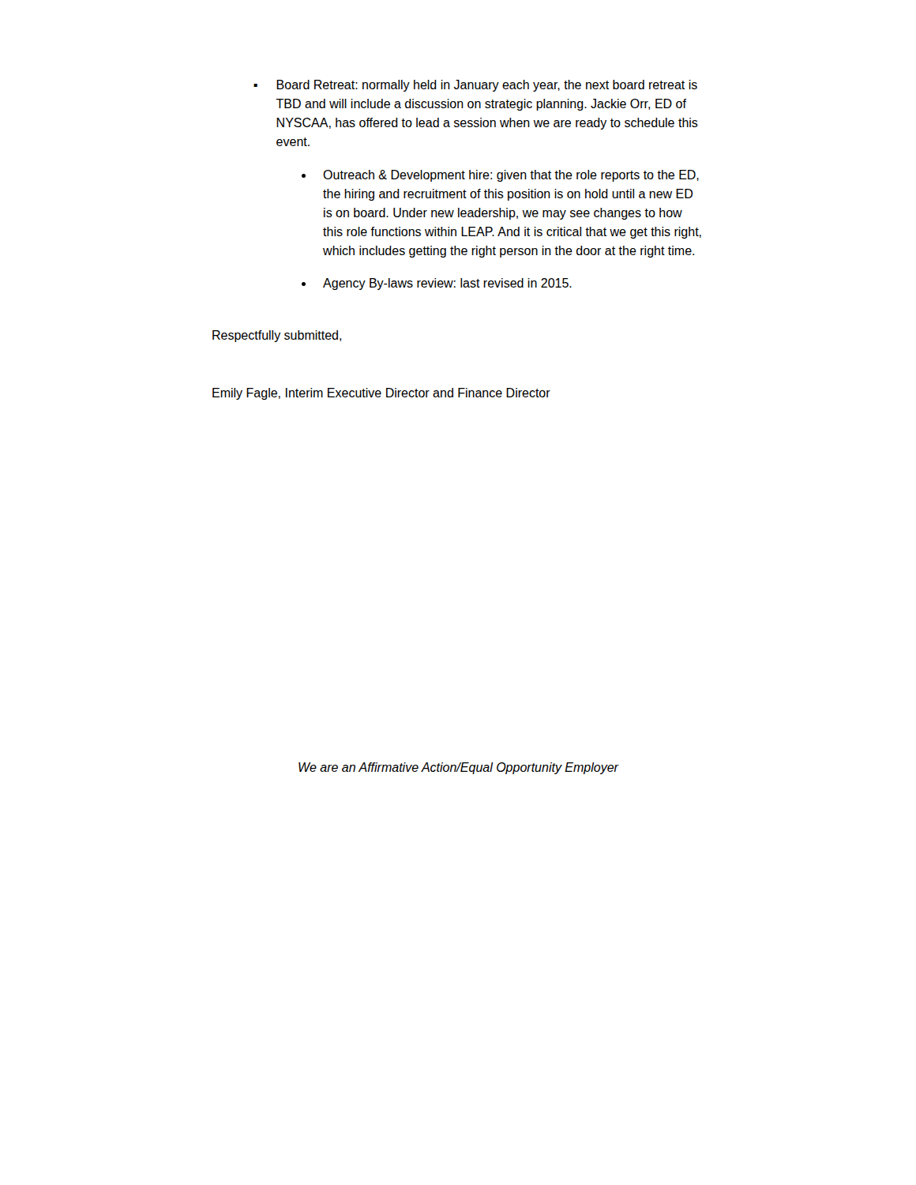Board Retreat: normally held in January each year, the next board retreat is TBD and will include a discussion on strategic planning. Jackie Orr, ED of NYSCAA, has offered to lead a session when we are ready to schedule this event.
Outreach & Development hire: given that the role reports to the ED, the hiring and recruitment of this position is on hold until a new ED is on board. Under new leadership, we may see changes to how this role functions within LEAP. And it is critical that we get this right, which includes getting the right person in the door at the right time.
Agency By-laws review: last revised in 2015.
Respectfully submitted,
Emily Fagle, Interim Executive Director and Finance Director
We are an Affirmative Action/Equal Opportunity Employer